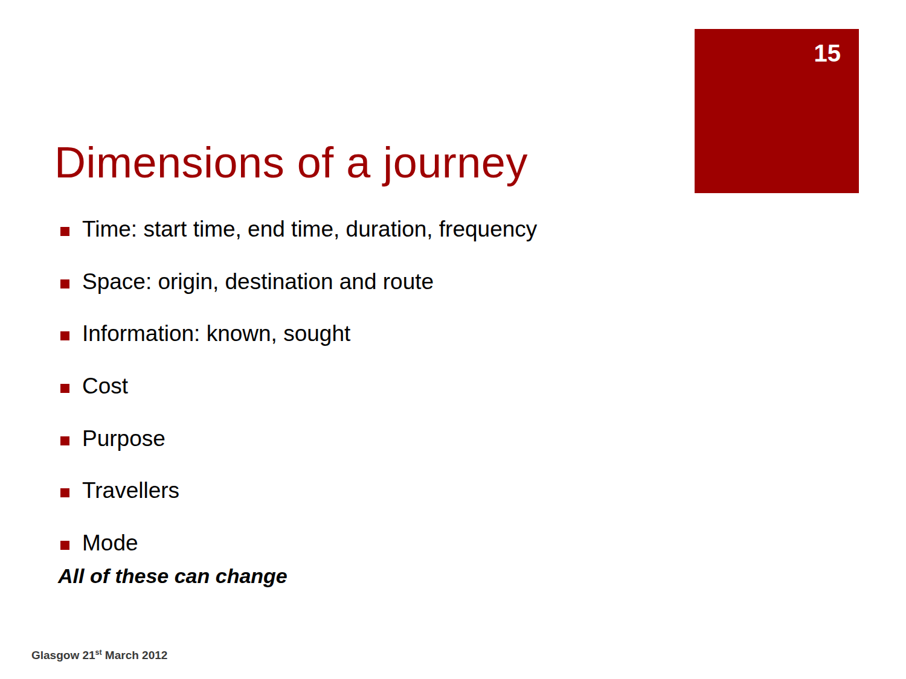15
Dimensions of a journey
Time: start time, end time, duration, frequency
Space: origin, destination and route
Information: known, sought
Cost
Purpose
Travellers
Mode
All of these can change
Glasgow 21st March 2012